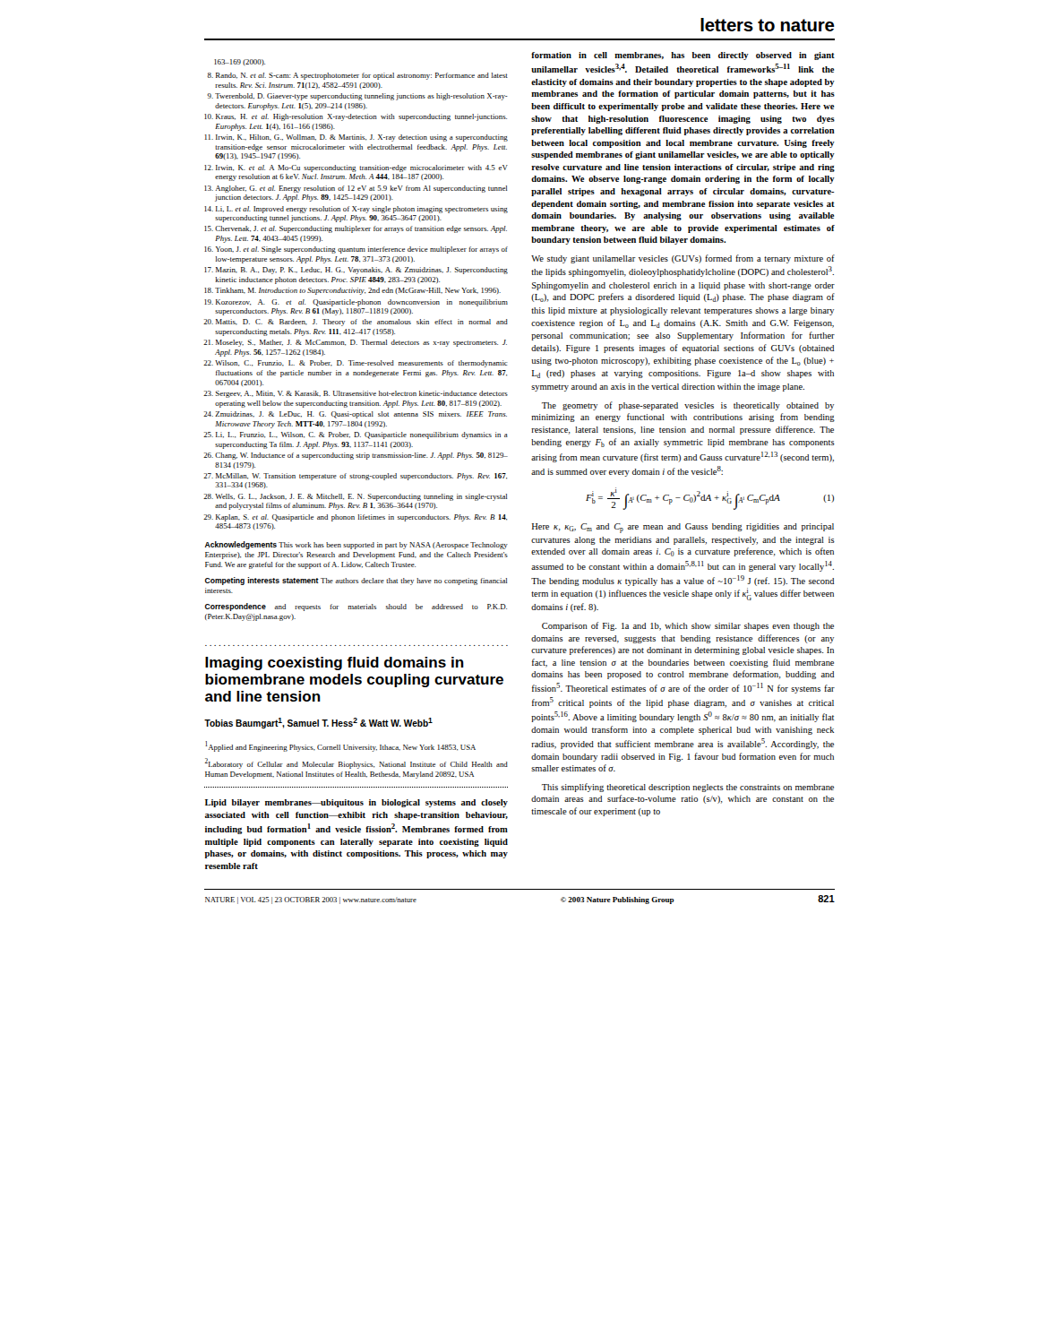letters to nature
163–169 (2000).
Rando, N. et al. S-cam: A spectrophotometer for optical astronomy: Performance and latest results. Rev. Sci. Instrum. 71(12), 4582–4591 (2000).
Twerenbold, D. Giaever-type superconducting tunneling junctions as high-resolution X-ray-detectors. Europhys. Lett. 1(5), 209–214 (1986).
Kraus, H. et al. High-resolution X-ray-detection with superconducting tunnel-junctions. Europhys. Lett. 1(4), 161–166 (1986).
Irwin, K., Hilton, G., Wollman, D. & Martinis, J. X-ray detection using a superconducting transition-edge sensor microcalorimeter with electrothermal feedback. Appl. Phys. Lett. 69(13), 1945–1947 (1996).
Irwin, K. et al. A Mo-Cu superconducting transition-edge microcalorimeter with 4.5 eV energy resolution at 6 keV. Nucl. Instrum. Meth. A 444, 184–187 (2000).
Angloher, G. et al. Energy resolution of 12 eV at 5.9 keV from Al superconducting tunnel junction detectors. J. Appl. Phys. 89, 1425–1429 (2001).
Li, L. et al. Improved energy resolution of X-ray single photon imaging spectrometers using superconducting tunnel junctions. J. Appl. Phys. 90, 3645–3647 (2001).
Chervenak, J. et al. Superconducting multiplexer for arrays of transition edge sensors. Appl. Phys. Lett. 74, 4043–4045 (1999).
Yoon, J. et al. Single superconducting quantum interference device multiplexer for arrays of low-temperature sensors. Appl. Phys. Lett. 78, 371–373 (2001).
Mazin, B. A., Day, P. K., Leduc, H. G., Vayonakis, A. & Zmuidzinas, J. Superconducting kinetic inductance photon detectors. Proc. SPIE 4849, 283–293 (2002).
Tinkham, M. Introduction to Superconductivity, 2nd edn (McGraw-Hill, New York, 1996).
Kozorezov, A. G. et al. Quasiparticle-phonon downconversion in nonequilibrium superconductors. Phys. Rev. B 61 (May), 11807–11819 (2000).
Mattis, D. C. & Bardeen, J. Theory of the anomalous skin effect in normal and superconducting metals. Phys. Rev. 111, 412–417 (1958).
Moseley, S., Mather, J. & McCammon, D. Thermal detectors as x-ray spectrometers. J. Appl. Phys. 56, 1257–1262 (1984).
Wilson, C., Frunzio, L. & Prober, D. Time-resolved measurements of thermodynamic fluctuations of the particle number in a nondegenerate Fermi gas. Phys. Rev. Lett. 87, 067004 (2001).
Sergeev, A., Mitin, V. & Karasik, B. Ultrasensitive hot-electron kinetic-inductance detectors operating well below the superconducting transition. Appl. Phys. Lett. 80, 817–819 (2002).
Zmuidzinas, J. & LeDuc, H. G. Quasi-optical slot antenna SIS mixers. IEEE Trans. Microwave Theory Tech. MTT-40, 1797–1804 (1992).
Li, L., Frunzio, L., Wilson, C. & Prober, D. Quasiparticle nonequilibrium dynamics in a superconducting Ta film. J. Appl. Phys. 93, 1137–1141 (2003).
Chang, W. Inductance of a superconducting strip transmission-line. J. Appl. Phys. 50, 8129–8134 (1979).
McMillan, W. Transition temperature of strong-coupled superconductors. Phys. Rev. 167, 331–334 (1968).
Wells, G. L., Jackson, J. E. & Mitchell, E. N. Superconducting tunneling in single-crystal and polycrystal films of aluminum. Phys. Rev. B 1, 3636–3644 (1970).
Kaplan, S. et al. Quasiparticle and phonon lifetimes in superconductors. Phys. Rev. B 14, 4854–4873 (1976).
Acknowledgements This work has been supported in part by NASA (Aerospace Technology Enterprise), the JPL Director's Research and Development Fund, and the Caltech President's Fund. We are grateful for the support of A. Lidow, Caltech Trustee.
Competing interests statement The authors declare that they have no competing financial interests.
Correspondence and requests for materials should be addressed to P.K.D. (Peter.K.Day@jpl.nasa.gov).
..................................................................................................................
Imaging coexisting fluid domains in biomembrane models coupling curvature and line tension
Tobias Baumgart1, Samuel T. Hess2 & Watt W. Webb1
1Applied and Engineering Physics, Cornell University, Ithaca, New York 14853, USA
2Laboratory of Cellular and Molecular Biophysics, National Institute of Child Health and Human Development, National Institutes of Health, Bethesda, Maryland 20892, USA
Lipid bilayer membranes—ubiquitous in biological systems and closely associated with cell function—exhibit rich shape-transition behaviour, including bud formation1 and vesicle fission2. Membranes formed from multiple lipid components can laterally separate into coexisting liquid phases, or domains, with distinct compositions. This process, which may resemble raft
formation in cell membranes, has been directly observed in giant unilamellar vesicles3,4. Detailed theoretical frameworks5–11 link the elasticity of domains and their boundary properties to the shape adopted by membranes and the formation of particular domain patterns, but it has been difficult to experimentally probe and validate these theories. Here we show that high-resolution fluorescence imaging using two dyes preferentially labelling different fluid phases directly provides a correlation between local composition and local membrane curvature. Using freely suspended membranes of giant unilamellar vesicles, we are able to optically resolve curvature and line tension interactions of circular, stripe and ring domains. We observe long-range domain ordering in the form of locally parallel stripes and hexagonal arrays of circular domains, curvature-dependent domain sorting, and membrane fission into separate vesicles at domain boundaries. By analysing our observations using available membrane theory, we are able to provide experimental estimates of boundary tension between fluid bilayer domains.
We study giant unilamellar vesicles (GUVs) formed from a ternary mixture of the lipids sphingomyelin, dioleoylphosphatidylcholine (DOPC) and cholesterol3. Sphingomyelin and cholesterol enrich in a liquid phase with short-range order (Lo), and DOPC prefers a disordered liquid (Ld) phase. The phase diagram of this lipid mixture at physiologically relevant temperatures shows a large binary coexistence region of Lo and Ld domains (A.K. Smith and G.W. Feigenson, personal communication; see also Supplementary Information for further details). Figure 1 presents images of equatorial sections of GUVs (obtained using two-photon microscopy), exhibiting phase coexistence of the Lo (blue) + Ld (red) phases at varying compositions. Figure 1a–d show shapes with symmetry around an axis in the vertical direction within the image plane.
The geometry of phase-separated vesicles is theoretically obtained by minimizing an energy functional with contributions arising from bending resistance, lateral tensions, line tension and normal pressure difference. The bending energy Fb of an axially symmetric lipid membrane has components arising from mean curvature (first term) and Gauss curvature12,13 (second term), and is summed over every domain i of the vesicle8:
Fib = κi 2 ∫Ai (Cm + Cp − C 0)2dA + κiG ∫Ai CmCpdA (1)
Here κ, κG, Cm and Cp are mean and Gauss bending rigidities and principal curvatures along the meridians and parallels, respectively, and the integral is extended over all domain areas i. C 0 is a curvature preference, which is often assumed to be constant within a domain5,8,11 but can in general vary locally14. The bending modulus κ typically has a value of ~10−19 J (ref. 15). The second term in equation (1) influences the vesicle shape only if κiG values differ between domains i (ref. 8).
Comparison of Fig. 1a and 1b, which show similar shapes even though the domains are reversed, suggests that bending resistance differences (or any curvature preferences) are not dominant in determining global vesicle shapes. In fact, a line tension σ at the boundaries between coexisting fluid membrane domains has been proposed to control membrane deformation, budding and fission5. Theoretical estimates of σ are of the order of 10−11 N for systems far from5 critical points of the lipid phase diagram, and σ vanishes at critical points5,16. Above a limiting boundary length S0 ≈ 8κ/σ ≈ 80 nm, an initially flat domain would transform into a complete spherical bud with vanishing neck radius, provided that sufficient membrane area is available5. Accordingly, the domain boundary radii observed in Fig. 1 favour bud formation even for much smaller estimates of σ.
This simplifying theoretical description neglects the constraints on membrane domain areas and surface-to-volume ratio (s/v), which are constant on the timescale of our experiment (up to
NATURE | VOL 425 | 23 OCTOBER 2003 | www.nature.com/nature
© 2003 Nature Publishing Group
821